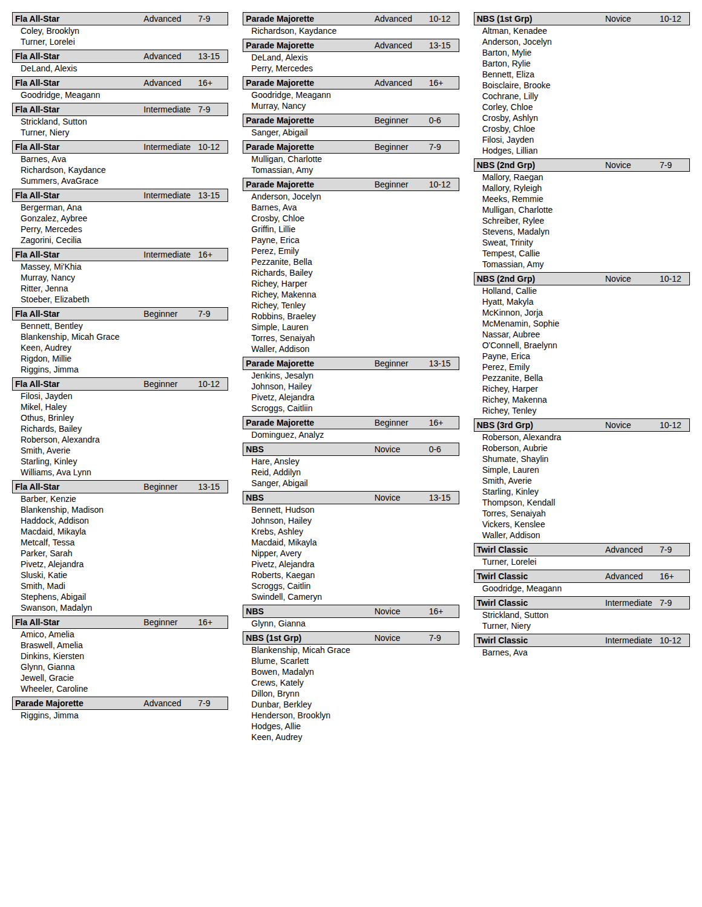Fla All-Star Advanced 7-9
Coley, Brooklyn
Turner, Lorelei
Fla All-Star Advanced 13-15
DeLand, Alexis
Fla All-Star Advanced 16+
Goodridge, Meagann
Fla All-Star Intermediate 7-9
Strickland, Sutton
Turner, Niery
Fla All-Star Intermediate 10-12
Barnes, Ava
Richardson, Kaydance
Summers, AvaGrace
Fla All-Star Intermediate 13-15
Bergerman, Ana
Gonzalez, Aybree
Perry, Mercedes
Zagorini, Cecilia
Fla All-Star Intermediate 16+
Massey, Mi'Khia
Murray, Nancy
Ritter, Jenna
Stoeber, Elizabeth
Fla All-Star Beginner 7-9
Bennett, Bentley
Blankenship, Micah Grace
Keen, Audrey
Rigdon, Millie
Riggins, Jimma
Fla All-Star Beginner 10-12
Filosi, Jayden
Mikel, Haley
Othus, Brinley
Richards, Bailey
Roberson, Alexandra
Smith, Averie
Starling, Kinley
Williams, Ava Lynn
Fla All-Star Beginner 13-15
Barber, Kenzie
Blankenship, Madison
Haddock, Addison
Macdaid, Mikayla
Metcalf, Tessa
Parker, Sarah
Pivetz, Alejandra
Sluski, Katie
Smith, Madi
Stephens, Abigail
Swanson, Madalyn
Fla All-Star Beginner 16+
Amico, Amelia
Braswell, Amelia
Dinkins, Kiersten
Glynn, Gianna
Jewell, Gracie
Wheeler, Caroline
Parade Majorette Advanced 7-9
Riggins, Jimma
Parade Majorette Advanced 10-12
Richardson, Kaydance
Parade Majorette Advanced 13-15
DeLand, Alexis
Perry, Mercedes
Parade Majorette Advanced 16+
Goodridge, Meagann
Murray, Nancy
Parade Majorette Beginner 0-6
Sanger, Abigail
Parade Majorette Beginner 7-9
Mulligan, Charlotte
Tomassian, Amy
Parade Majorette Beginner 10-12
Anderson, Jocelyn
Barnes, Ava
Crosby, Chloe
Griffin, Lillie
Payne, Erica
Perez, Emily
Pezzanite, Bella
Richards, Bailey
Richey, Harper
Richey, Makenna
Richey, Tenley
Robbins, Braeley
Simple, Lauren
Torres, Senaiyah
Waller, Addison
Parade Majorette Beginner 13-15
Jenkins, Jesalyn
Johnson, Hailey
Pivetz, Alejandra
Scroggs, Caitliin
Parade Majorette Beginner 16+
Dominguez, Analyz
NBS Novice 0-6
Hare, Ansley
Reid, Addilyn
Sanger, Abigail
NBS Novice 13-15
Bennett, Hudson
Johnson, Hailey
Krebs, Ashley
Macdaid, Mikayla
Nipper, Avery
Pivetz, Alejandra
Roberts, Kaegan
Scroggs, Caitlin
Swindell, Cameryn
NBS Novice 16+
Glynn, Gianna
NBS (1st Grp) Novice 7-9
Blankenship, Micah Grace
Blume, Scarlett
Bowen, Madalyn
Crews, Kately
Dillon, Brynn
Dunbar, Berkley
Henderson, Brooklyn
Hodges, Allie
Keen, Audrey
NBS (1st Grp) Novice 10-12
Altman, Kenadee
Anderson, Jocelyn
Barton, Mylie
Barton, Rylie
Bennett, Eliza
Boisclaire, Brooke
Cochrane, Lilly
Corley, Chloe
Crosby, Ashlyn
Crosby, Chloe
Filosi, Jayden
Hodges, Lillian
NBS (2nd Grp) Novice 7-9
Mallory, Raegan
Mallory, Ryleigh
Meeks, Remmie
Mulligan, Charlotte
Schreiber, Rylee
Stevens, Madalyn
Sweat, Trinity
Tempest, Callie
Tomassian, Amy
NBS (2nd Grp) Novice 10-12
Holland, Callie
Hyatt, Makyla
McKinnon, Jorja
McMenamin, Sophie
Nassar, Aubree
O'Connell, Braelynn
Payne, Erica
Perez, Emily
Pezzanite, Bella
Richey, Harper
Richey, Makenna
Richey, Tenley
NBS (3rd Grp) Novice 10-12
Roberson, Alexandra
Roberson, Aubrie
Shumate, Shaylin
Simple, Lauren
Smith, Averie
Starling, Kinley
Thompson, Kendall
Torres, Senaiyah
Vickers, Kenslee
Waller, Addison
Twirl Classic Advanced 7-9
Turner, Lorelei
Twirl Classic Advanced 16+
Goodridge, Meagann
Twirl Classic Intermediate 7-9
Strickland, Sutton
Turner, Niery
Twirl Classic Intermediate 10-12
Barnes, Ava